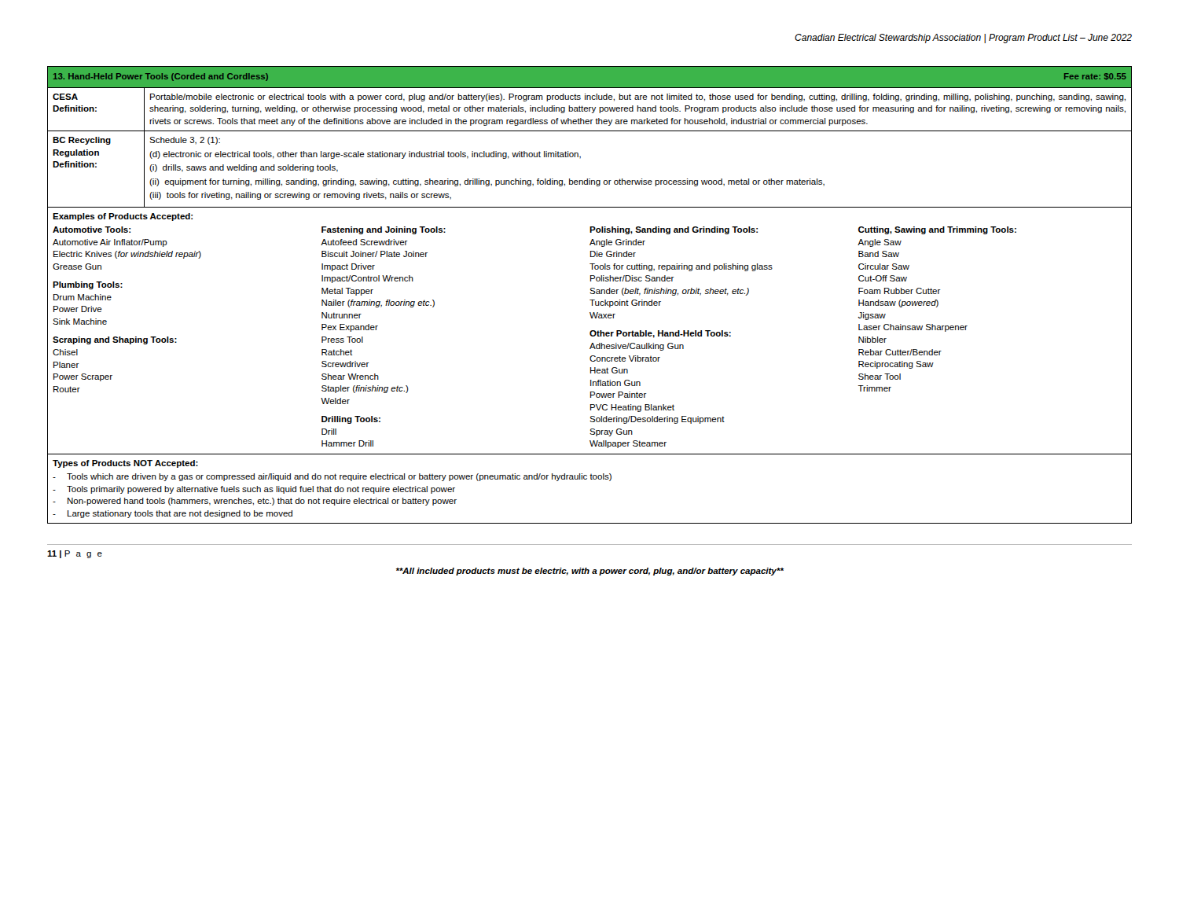Canadian Electrical Stewardship Association | Program Product List – June 2022
| 13. Hand-Held Power Tools (Corded and Cordless) Fee rate: $0.55 |
| CESA Definition: | Portable/mobile electronic or electrical tools with a power cord, plug and/or battery(ies). Program products include, but are not limited to, those used for bending, cutting, drilling, folding, grinding, milling, polishing, punching, sanding, sawing, shearing, soldering, turning, welding, or otherwise processing wood, metal or other materials, including battery powered hand tools. Program products also include those used for measuring and for nailing, riveting, screwing or removing nails, rivets or screws. Tools that meet any of the definitions above are included in the program regardless of whether they are marketed for household, industrial or commercial purposes. |
| BC Recycling Regulation Definition: | Schedule 3, 2 (1): (d) electronic or electrical tools, other than large-scale stationary industrial tools, including, without limitation, (i) drills, saws and welding and soldering tools, (ii) equipment for turning, milling, sanding, grinding, sawing, cutting, shearing, drilling, punching, folding, bending or otherwise processing wood, metal or other materials, (iii) tools for riveting, nailing or screwing or removing rivets, nails or screws, |
| Examples of Products Accepted: / Automotive Tools: Automotive Air Inflator/Pump Electric Knives ( for windshield repair ) Grease Gun Plumbing Tools: Drum Machine Power Drive Sink Machine Scraping and Shaping Tools: Chisel Planer Power Scraper Router / Fastening and Joining Tools: Autofeed Screwdriver Biscuit Joiner/ Plate Joiner Impact Driver Impact/Control Wrench Metal Tapper Nailer ( framing, flooring etc .) Nutrunner Pex Expander Press Tool Ratchet Screwdriver Shear Wrench Stapler ( finishing etc .) Welder Drilling Tools: Drill Hammer Drill / Polishing, Sanding and Grinding Tools: Angle Grinder Die Grinder Tools for cutting, repairing and polishing glass Polisher/Disc Sander Sander ( belt, finishing, orbit, sheet, etc.) Tuckpoint Grinder Waxer Other Portable, Hand-Held Tools: Adhesive/Caulking Gun Concrete Vibrator Heat Gun Inflation Gun Power Painter PVC Heating Blanket Soldering/Desoldering Equipment Spray Gun Wallpaper Steamer / Cutting, Sawing and Trimming Tools: Angle Saw Band Saw Circular Saw Cut-Off Saw Foam Rubber Cutter Handsaw ( powered ) Jigsaw Laser Chainsaw Sharpener Nibbler Rebar Cutter/Bender Reciprocating Saw Shear Tool Trimmer / |
| Types of Products NOT Accepted: Tools which are driven by a gas or compressed air/liquid and do not require electrical or battery power (pneumatic and/or hydraulic tools) Tools primarily powered by alternative fuels such as liquid fuel that do not require electrical power Non-powered hand tools (hammers, wrenches, etc.) that do not require electrical or battery power Large stationary tools that are not designed to be moved |
11 | P a g e
**All included products must be electric, with a power cord, plug, and/or battery capacity**